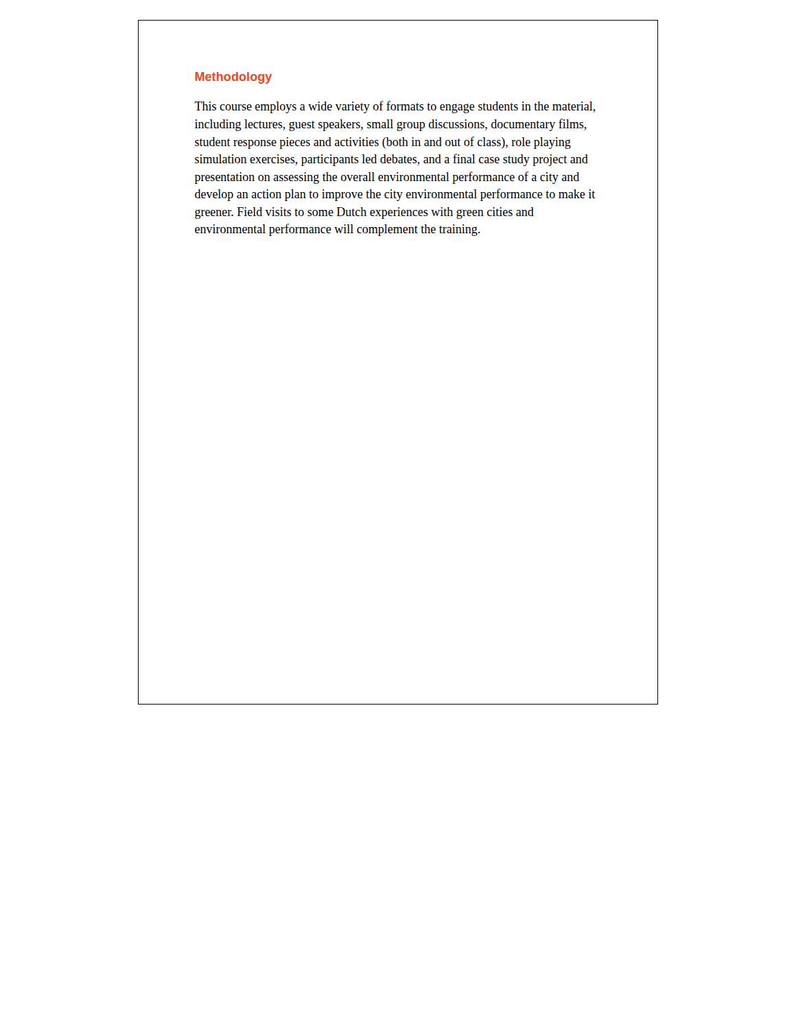Methodology
This course employs a wide variety of formats to engage students in the material, including lectures, guest speakers, small group discussions, documentary films, student response pieces and activities (both in and out of class), role playing simulation exercises, participants led debates, and a final case study project and presentation on assessing the overall environmental performance of a city and develop an action plan to improve the city environmental performance to make it greener. Field visits to some Dutch experiences with green cities and environmental performance will complement the training.